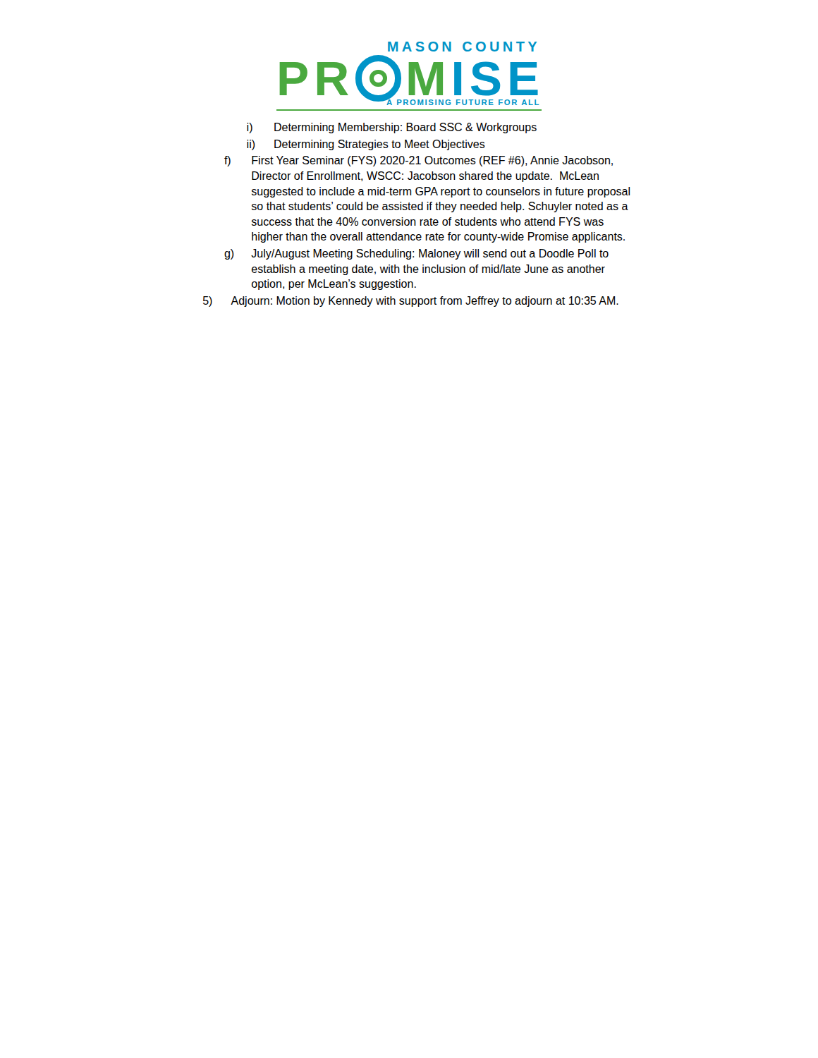MASON COUNTY
PR MISE
A PROMISING FUTURE FOR ALL
i) Determining Membership: Board SSC & Workgroups
ii) Determining Strategies to Meet Objectives
f) First Year Seminar (FYS) 2020-21 Outcomes (REF #6), Annie Jacobson, Director of Enrollment, WSCC: Jacobson shared the update. McLean suggested to include a mid-term GPA report to counselors in future proposal so that students’ could be assisted if they needed help. Schuyler noted as a success that the 40% conversion rate of students who attend FYS was higher than the overall attendance rate for county-wide Promise applicants.
g) July/August Meeting Scheduling: Maloney will send out a Doodle Poll to establish a meeting date, with the inclusion of mid/late June as another option, per McLean’s suggestion.
5) Adjourn: Motion by Kennedy with support from Jeffrey to adjourn at 10:35 AM.